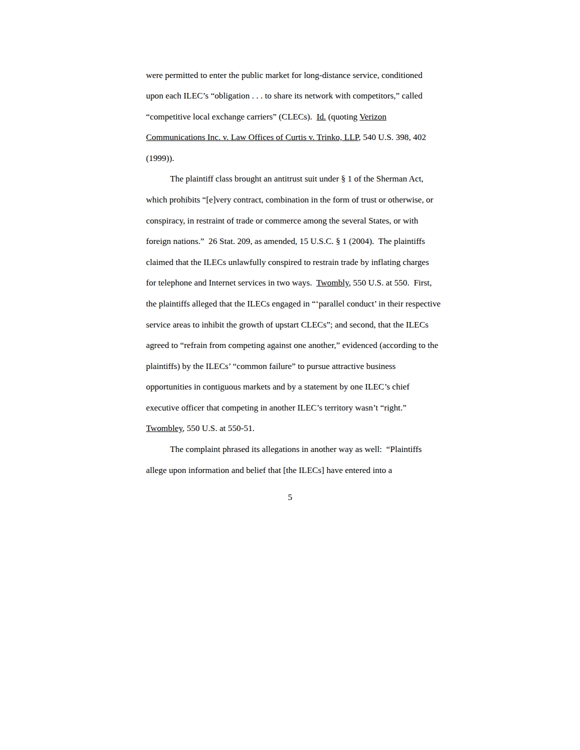were permitted to enter the public market for long-distance service, conditioned upon each ILEC’s “obligation . . . to share its network with competitors,” called “competitive local exchange carriers” (CLECs). Id. (quoting Verizon Communications Inc. v. Law Offices of Curtis v. Trinko, LLP, 540 U.S. 398, 402 (1999)).
The plaintiff class brought an antitrust suit under § 1 of the Sherman Act, which prohibits “[e]very contract, combination in the form of trust or otherwise, or conspiracy, in restraint of trade or commerce among the several States, or with foreign nations.” 26 Stat. 209, as amended, 15 U.S.C. § 1 (2004). The plaintiffs claimed that the ILECs unlawfully conspired to restrain trade by inflating charges for telephone and Internet services in two ways. Twombly, 550 U.S. at 550. First, the plaintiffs alleged that the ILECs engaged in “‘parallel conduct’ in their respective service areas to inhibit the growth of upstart CLECs”; and second, that the ILECs agreed to “refrain from competing against one another,” evidenced (according to the plaintiffs) by the ILECs’ “common failure” to pursue attractive business opportunities in contiguous markets and by a statement by one ILEC’s chief executive officer that competing in another ILEC’s territory wasn’t “right.” Twombley, 550 U.S. at 550-51.
The complaint phrased its allegations in another way as well: “Plaintiffs allege upon information and belief that [the ILECs] have entered into a
5